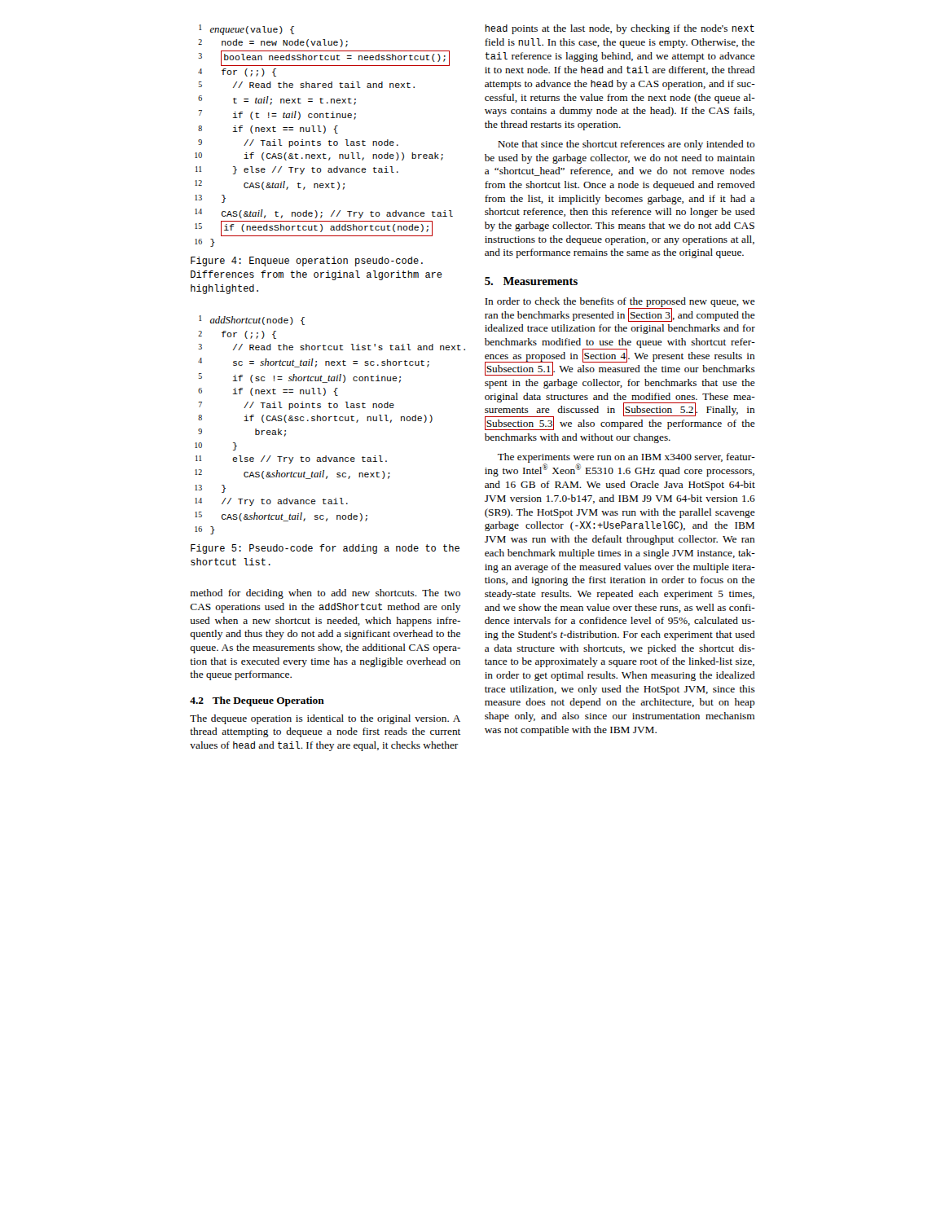enqueue(value) {
node = new Node(value);
boolean needsShortcut = needsShortcut();
for (;;) {
// Read the shared tail and next.
t = tail; next = t.next;
if (t != tail) continue;
if (next == null) {
// Tail points to last node.
if (CAS(&t.next, null, node)) break;
} else // Try to advance tail.
CAS(&tail, t, next);
}
CAS(&tail, t, node); // Try to advance tail
if (needsShortcut) addShortcut(node);
}
Figure 4: Enqueue operation pseudo-code. Differences from the original algorithm are highlighted.
addShortcut(node) {
for (;;) {
// Read the shortcut list's tail and next.
sc = shortcut_tail; next = sc.shortcut;
if (sc != shortcut_tail) continue;
if (next == null) {
// Tail points to last node
if (CAS(&sc.shortcut, null, node))
break;
}
else // Try to advance tail.
CAS(&shortcut_tail, sc, next);
}
// Try to advance tail.
CAS(&shortcut_tail, sc, node);
}
Figure 5: Pseudo-code for adding a node to the shortcut list.
method for deciding when to add new shortcuts. The two CAS operations used in the addShortcut method are only used when a new shortcut is needed, which happens infrequently and thus they do not add a significant overhead to the queue. As the measurements show, the additional CAS operation that is executed every time has a negligible overhead on the queue performance.
4.2 The Dequeue Operation
The dequeue operation is identical to the original version. A thread attempting to dequeue a node first reads the current values of head and tail. If they are equal, it checks whether
head points at the last node, by checking if the node's next field is null. In this case, the queue is empty. Otherwise, the tail reference is lagging behind, and we attempt to advance it to next node. If the head and tail are different, the thread attempts to advance the head by a CAS operation, and if successful, it returns the value from the next node (the queue always contains a dummy node at the head). If the CAS fails, the thread restarts its operation.
Note that since the shortcut references are only intended to be used by the garbage collector, we do not need to maintain a “shortcut_head” reference, and we do not remove nodes from the shortcut list. Once a node is dequeued and removed from the list, it implicitly becomes garbage, and if it had a shortcut reference, then this reference will no longer be used by the garbage collector. This means that we do not add CAS instructions to the dequeue operation, or any operations at all, and its performance remains the same as the original queue.
5. Measurements
In order to check the benefits of the proposed new queue, we ran the benchmarks presented in Section 3, and computed the idealized trace utilization for the original benchmarks and for benchmarks modified to use the queue with shortcut references as proposed in Section 4. We present these results in Subsection 5.1. We also measured the time our benchmarks spent in the garbage collector, for benchmarks that use the original data structures and the modified ones. These measurements are discussed in Subsection 5.2. Finally, in Subsection 5.3 we also compared the performance of the benchmarks with and without our changes.
The experiments were run on an IBM x3400 server, featuring two Intel® Xeon® E5310 1.6 GHz quad core processors, and 16 GB of RAM. We used Oracle Java HotSpot 64-bit JVM version 1.7.0-b147, and IBM J9 VM 64-bit version 1.6 (SR9). The HotSpot JVM was run with the parallel scavenge garbage collector (-XX:+UseParallelGC), and the IBM JVM was run with the default throughput collector. We ran each benchmark multiple times in a single JVM instance, taking an average of the measured values over the multiple iterations, and ignoring the first iteration in order to focus on the steady-state results. We repeated each experiment 5 times, and we show the mean value over these runs, as well as confidence intervals for a confidence level of 95%, calculated using the Student's t-distribution. For each experiment that used a data structure with shortcuts, we picked the shortcut distance to be approximately a square root of the linked-list size, in order to get optimal results. When measuring the idealized trace utilization, we only used the HotSpot JVM, since this measure does not depend on the architecture, but on heap shape only, and also since our instrumentation mechanism was not compatible with the IBM JVM.